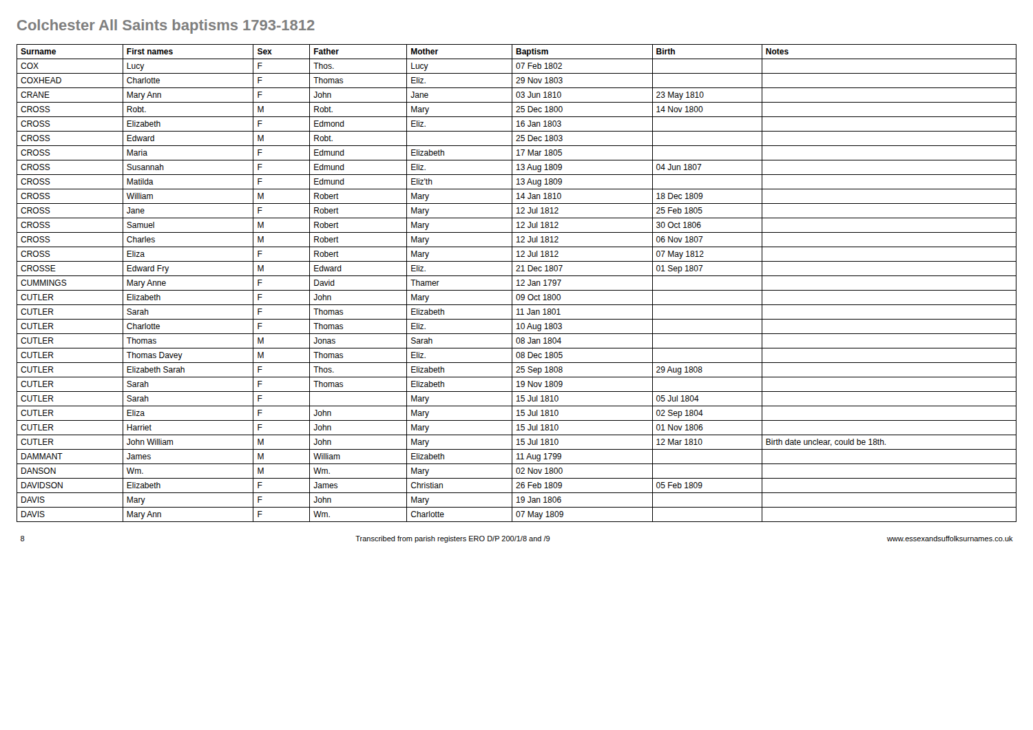Colchester All Saints baptisms 1793-1812
| Surname | First names | Sex | Father | Mother | Baptism | Birth | Notes |
| --- | --- | --- | --- | --- | --- | --- | --- |
| COX | Lucy | F | Thos. | Lucy | 07 Feb 1802 | | |
| COXHEAD | Charlotte | F | Thomas | Eliz. | 29 Nov 1803 | | |
| CRANE | Mary Ann | F | John | Jane | 03 Jun 1810 | 23 May 1810 | |
| CROSS | Robt. | M | Robt. | Mary | 25 Dec 1800 | 14 Nov 1800 | |
| CROSS | Elizabeth | F | Edmond | Eliz. | 16 Jan 1803 | | |
| CROSS | Edward | M | Robt. | | 25 Dec 1803 | | |
| CROSS | Maria | F | Edmund | Elizabeth | 17 Mar 1805 | | |
| CROSS | Susannah | F | Edmund | Eliz. | 13 Aug 1809 | 04 Jun 1807 | |
| CROSS | Matilda | F | Edmund | Eliz'th | 13 Aug 1809 | | |
| CROSS | William | M | Robert | Mary | 14 Jan 1810 | 18 Dec 1809 | |
| CROSS | Jane | F | Robert | Mary | 12 Jul 1812 | 25 Feb 1805 | |
| CROSS | Samuel | M | Robert | Mary | 12 Jul 1812 | 30 Oct 1806 | |
| CROSS | Charles | M | Robert | Mary | 12 Jul 1812 | 06 Nov 1807 | |
| CROSS | Eliza | F | Robert | Mary | 12 Jul 1812 | 07 May 1812 | |
| CROSSE | Edward Fry | M | Edward | Eliz. | 21 Dec 1807 | 01 Sep 1807 | |
| CUMMINGS | Mary Anne | F | David | Thamer | 12 Jan 1797 | | |
| CUTLER | Elizabeth | F | John | Mary | 09 Oct 1800 | | |
| CUTLER | Sarah | F | Thomas | Elizabeth | 11 Jan 1801 | | |
| CUTLER | Charlotte | F | Thomas | Eliz. | 10 Aug 1803 | | |
| CUTLER | Thomas | M | Jonas | Sarah | 08 Jan 1804 | | |
| CUTLER | Thomas Davey | M | Thomas | Eliz. | 08 Dec 1805 | | |
| CUTLER | Elizabeth Sarah | F | Thos. | Elizabeth | 25 Sep 1808 | 29 Aug 1808 | |
| CUTLER | Sarah | F | Thomas | Elizabeth | 19 Nov 1809 | | |
| CUTLER | Sarah | F | | Mary | 15 Jul 1810 | 05 Jul 1804 | |
| CUTLER | Eliza | F | John | Mary | 15 Jul 1810 | 02 Sep 1804 | |
| CUTLER | Harriet | F | John | Mary | 15 Jul 1810 | 01 Nov 1806 | |
| CUTLER | John William | M | John | Mary | 15 Jul 1810 | 12 Mar 1810 | Birth date unclear, could be 18th. |
| DAMMANT | James | M | William | Elizabeth | 11 Aug 1799 | | |
| DANSON | Wm. | M | Wm. | Mary | 02 Nov 1800 | | |
| DAVIDSON | Elizabeth | F | James | Christian | 26 Feb 1809 | 05 Feb 1809 | |
| DAVIS | Mary | F | John | Mary | 19 Jan 1806 | | |
| DAVIS | Mary Ann | F | Wm. | Charlotte | 07 May 1809 | | |
| 8 | Transcribed from parish registers ERO D/P 200/1/8 and /9 | www.essexandsuffolksurnames.co.uk |